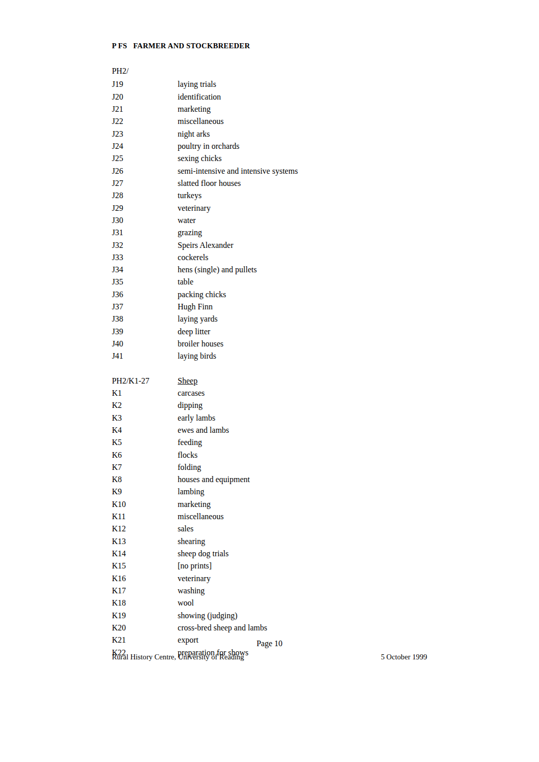P FS FARMER AND STOCKBREEDER
PH2/
| J19 | laying trials |
| J20 | identification |
| J21 | marketing |
| J22 | miscellaneous |
| J23 | night arks |
| J24 | poultry in orchards |
| J25 | sexing chicks |
| J26 | semi-intensive and intensive systems |
| J27 | slatted floor houses |
| J28 | turkeys |
| J29 | veterinary |
| J30 | water |
| J31 | grazing |
| J32 | Speirs Alexander |
| J33 | cockerels |
| J34 | hens (single) and pullets |
| J35 | table |
| J36 | packing chicks |
| J37 | Hugh Finn |
| J38 | laying yards |
| J39 | deep litter |
| J40 | broiler houses |
| J41 | laying birds |
| PH2/K1-27 | Sheep |
| K1 | carcases |
| K2 | dipping |
| K3 | early lambs |
| K4 | ewes and lambs |
| K5 | feeding |
| K6 | flocks |
| K7 | folding |
| K8 | houses and equipment |
| K9 | lambing |
| K10 | marketing |
| K11 | miscellaneous |
| K12 | sales |
| K13 | shearing |
| K14 | sheep dog trials |
| K15 | [no prints] |
| K16 | veterinary |
| K17 | washing |
| K18 | wool |
| K19 | showing (judging) |
| K20 | cross-bred sheep and lambs |
| K21 | export |
| K22 | preparation for shows |
Page 10
Rural History Centre, University of Reading 5 October 1999